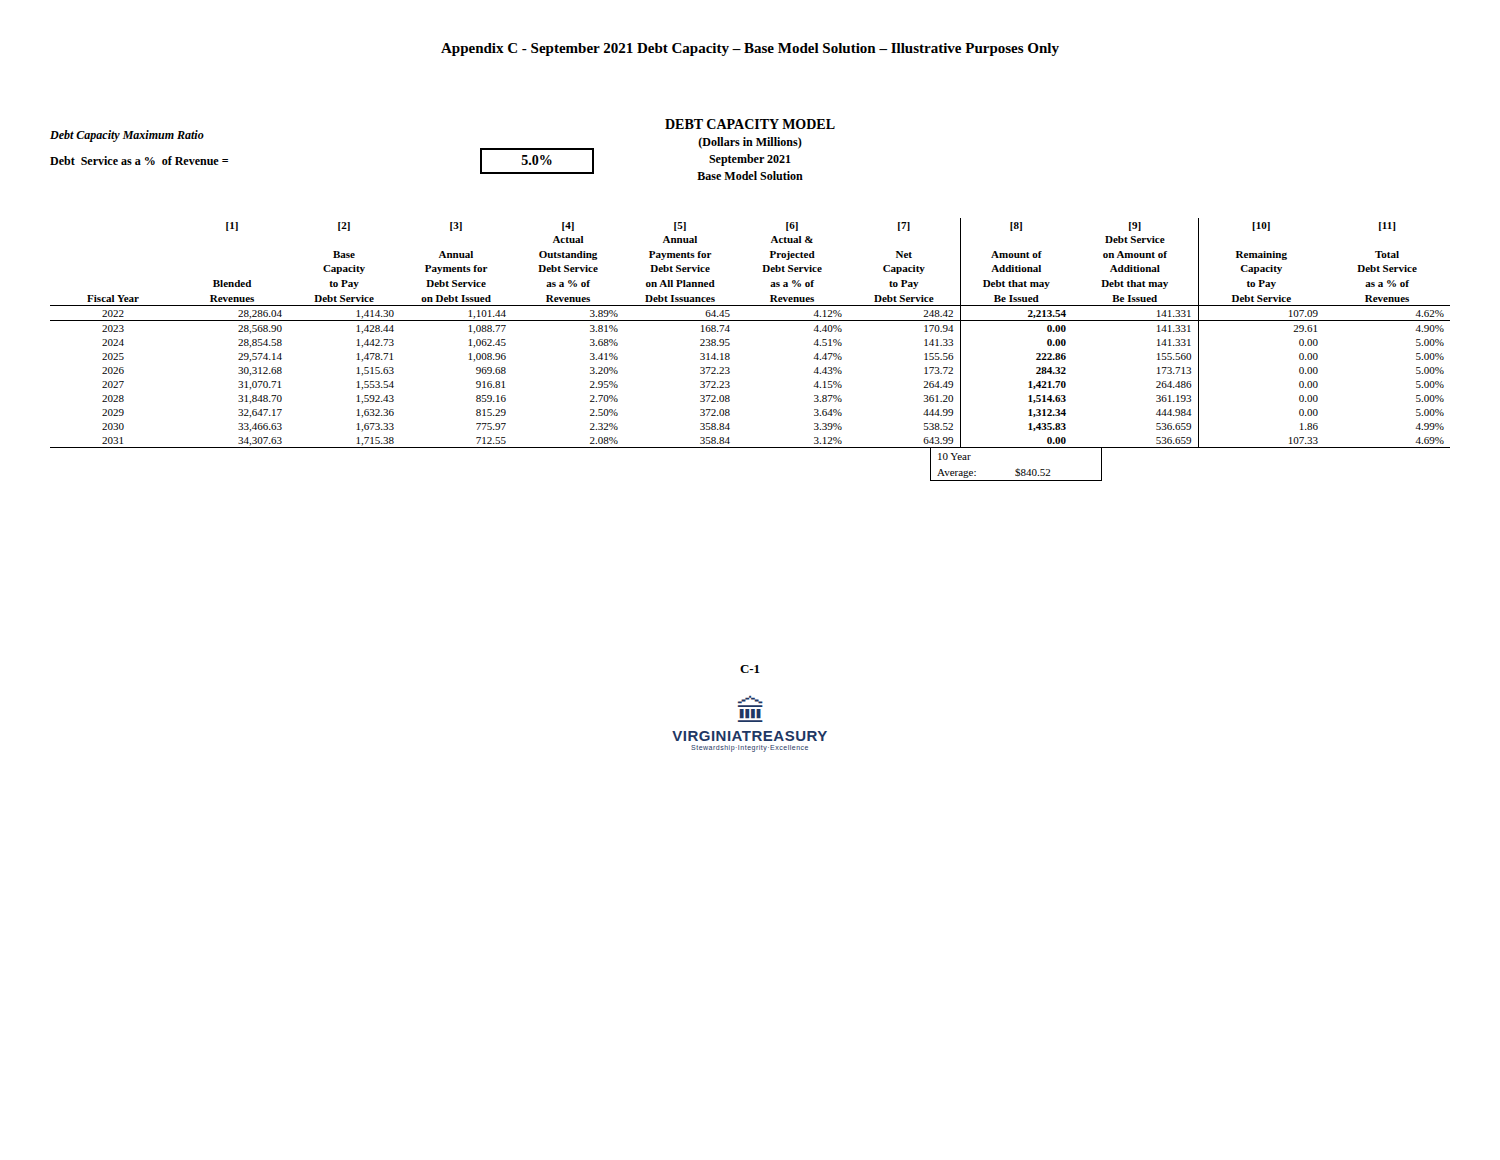Appendix C - September 2021 Debt Capacity – Base Model Solution – Illustrative Purposes Only
DEBT CAPACITY MODEL
(Dollars in Millions)
September 2021
Base Model Solution
Debt Capacity Maximum Ratio
Debt Service as a % of Revenue =
5.0%
| | [1] | [2] | [3] | [4] | [5] | [6] | [7] | [8] | [9] | [10] | [11] |
| | | | | Actual | Annual | Actual & | | | Debt Service | | |
| | | Base | Annual | Outstanding | Payments for | Projected | Net | Amount of | on Amount of | Remaining | Total |
| | | Capacity | Payments for | Debt Service | Debt Service | Debt Service | Capacity | Additional | Additional | Capacity | Debt Service |
| | Blended | to Pay | Debt Service | as a % of | on All Planned | as a % of | to Pay | Debt that may | Debt that may | to Pay | as a % of |
| Fiscal Year | Revenues | Debt Service | on Debt Issued | Revenues | Debt Issuances | Revenues | Debt Service | Be Issued | Be Issued | Debt Service | Revenues |
| 2022 | 28,286.04 | 1,414.30 | 1,101.44 | 3.89% | 64.45 | 4.12% | 248.42 | 2,213.54 | 141.331 | 107.09 | 4.62% |
| 2023 | 28,568.90 | 1,428.44 | 1,088.77 | 3.81% | 168.74 | 4.40% | 170.94 | 0.00 | 141.331 | 29.61 | 4.90% |
| 2024 | 28,854.58 | 1,442.73 | 1,062.45 | 3.68% | 238.95 | 4.51% | 141.33 | 0.00 | 141.331 | 0.00 | 5.00% |
| 2025 | 29,574.14 | 1,478.71 | 1,008.96 | 3.41% | 314.18 | 4.47% | 155.56 | 222.86 | 155.560 | 0.00 | 5.00% |
| 2026 | 30,312.68 | 1,515.63 | 969.68 | 3.20% | 372.23 | 4.43% | 173.72 | 284.32 | 173.713 | 0.00 | 5.00% |
| 2027 | 31,070.71 | 1,553.54 | 916.81 | 2.95% | 372.23 | 4.15% | 264.49 | 1,421.70 | 264.486 | 0.00 | 5.00% |
| 2028 | 31,848.70 | 1,592.43 | 859.16 | 2.70% | 372.08 | 3.87% | 361.20 | 1,514.63 | 361.193 | 0.00 | 5.00% |
| 2029 | 32,647.17 | 1,632.36 | 815.29 | 2.50% | 372.08 | 3.64% | 444.99 | 1,312.34 | 444.984 | 0.00 | 5.00% |
| 2030 | 33,466.63 | 1,673.33 | 775.97 | 2.32% | 358.84 | 3.39% | 538.52 | 1,435.83 | 536.659 | 1.86 | 4.99% |
| 2031 | 34,307.63 | 1,715.38 | 712.55 | 2.08% | 358.84 | 3.12% | 643.99 | 0.00 | 536.659 | 107.33 | 4.69% |
10 Year
Average: $840.52
C-1
🏛
VIRGINIATREASURY
Stewardship·Integrity·Excellence